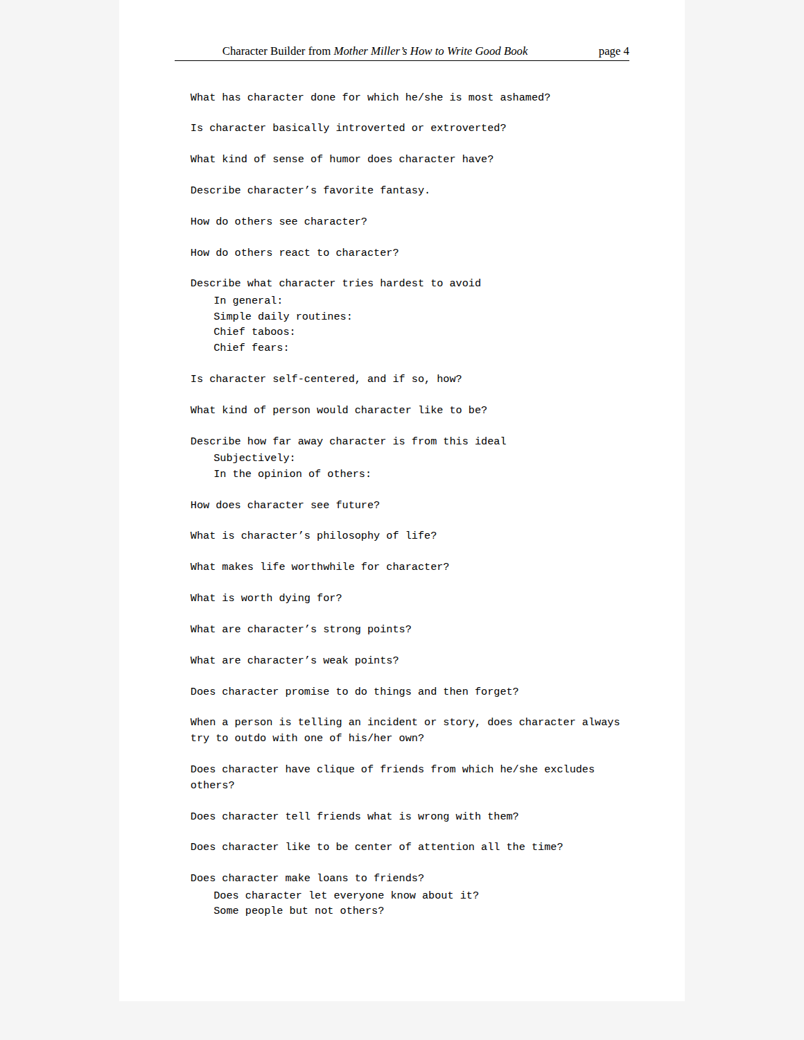Character Builder from Mother Miller’s How to Write Good Book
page 4
What has character done for which he/she is most ashamed?
Is character basically introverted or extroverted?
What kind of sense of humor does character have?
Describe character’s favorite fantasy.
How do others see character?
How do others react to character?
Describe what character tries hardest to avoid
In general:
Simple daily routines:
Chief taboos:
Chief fears:
Is character self-centered, and if so, how?
What kind of person would character like to be?
Describe how far away character is from this ideal
Subjectively:
In the opinion of others:
How does character see future?
What is character’s philosophy of life?
What makes life worthwhile for character?
What is worth dying for?
What are character’s strong points?
What are character’s weak points?
Does character promise to do things and then forget?
When a person is telling an incident or story, does character always try to outdo with one of his/her own?
Does character have clique of friends from which he/she excludes others?
Does character tell friends what is wrong with them?
Does character like to be center of attention all the time?
Does character make loans to friends?
Does character let everyone know about it?
Some people but not others?